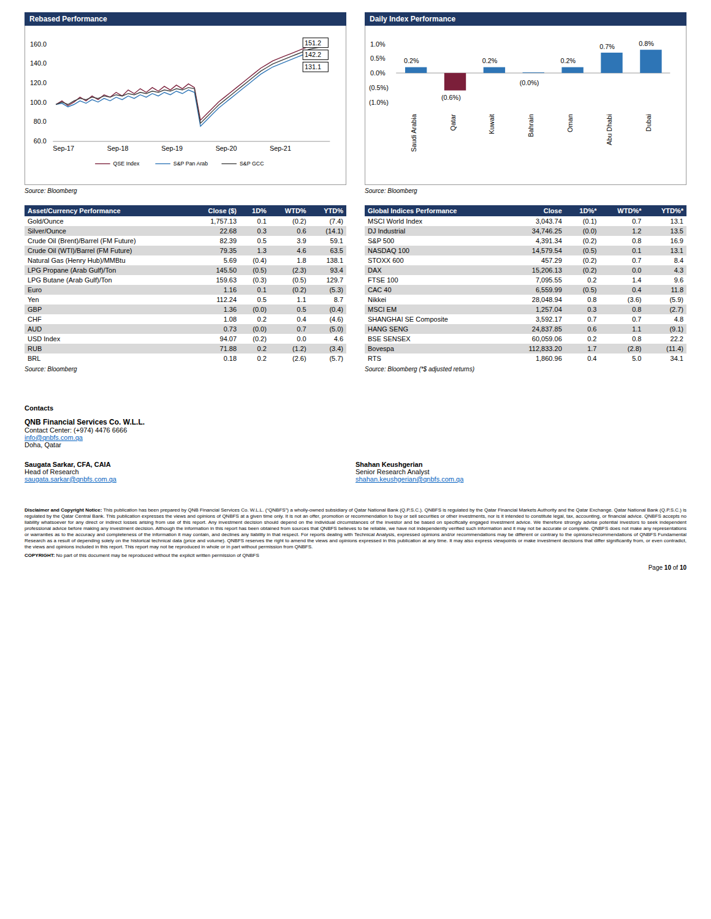Rebased Performance
160.0 140.0 120.0 100.0 80.0 60.0 Sep-17 Sep-18 Sep-19 Sep-20 Sep-21 151.2 142.2 131.1 QSE Index S&P Pan Arab S&P GCC
Source: Bloomberg
Daily Index Performance
1.0% 0.5% 0.0% (0.5%) (1.0%) 0.2% (0.6%) 0.2% (0.0%) 0.2% 0.7% 0.8% Saudi Arabia Qatar Kuwait Bahrain Oman Abu Dhabi Dubai
Source: Bloomberg
| Asset/Currency Performance | Close ($) | 1D% | WTD% | YTD% |
| --- | --- | --- | --- | --- |
| Gold/Ounce | 1,757.13 | 0.1 | (0.2) | (7.4) |
| Silver/Ounce | 22.68 | 0.3 | 0.6 | (14.1) |
| Crude Oil (Brent)/Barrel (FM Future) | 82.39 | 0.5 | 3.9 | 59.1 |
| Crude Oil (WTI)/Barrel (FM Future) | 79.35 | 1.3 | 4.6 | 63.5 |
| Natural Gas (Henry Hub)/MMBtu | 5.69 | (0.4) | 1.8 | 138.1 |
| LPG Propane (Arab Gulf)/Ton | 145.50 | (0.5) | (2.3) | 93.4 |
| LPG Butane (Arab Gulf)/Ton | 159.63 | (0.3) | (0.5) | 129.7 |
| Euro | 1.16 | 0.1 | (0.2) | (5.3) |
| Yen | 112.24 | 0.5 | 1.1 | 8.7 |
| GBP | 1.36 | (0.0) | 0.5 | (0.4) |
| CHF | 1.08 | 0.2 | 0.4 | (4.6) |
| AUD | 0.73 | (0.0) | 0.7 | (5.0) |
| USD Index | 94.07 | (0.2) | 0.0 | 4.6 |
| RUB | 71.88 | 0.2 | (1.2) | (3.4) |
| BRL | 0.18 | 0.2 | (2.6) | (5.7) |
Source: Bloomberg
| Global Indices Performance | Close | 1D%* | WTD%* | YTD%* |
| --- | --- | --- | --- | --- |
| MSCI World Index | 3,043.74 | (0.1) | 0.7 | 13.1 |
| DJ Industrial | 34,746.25 | (0.0) | 1.2 | 13.5 |
| S&P 500 | 4,391.34 | (0.2) | 0.8 | 16.9 |
| NASDAQ 100 | 14,579.54 | (0.5) | 0.1 | 13.1 |
| STOXX 600 | 457.29 | (0.2) | 0.7 | 8.4 |
| DAX | 15,206.13 | (0.2) | 0.0 | 4.3 |
| FTSE 100 | 7,095.55 | 0.2 | 1.4 | 9.6 |
| CAC 40 | 6,559.99 | (0.5) | 0.4 | 11.8 |
| Nikkei | 28,048.94 | 0.8 | (3.6) | (5.9) |
| MSCI EM | 1,257.04 | 0.3 | 0.8 | (2.7) |
| SHANGHAI SE Composite | 3,592.17 | 0.7 | 0.7 | 4.8 |
| HANG SENG | 24,837.85 | 0.6 | 1.1 | (9.1) |
| BSE SENSEX | 60,059.06 | 0.2 | 0.8 | 22.2 |
| Bovespa | 112,833.20 | 1.7 | (2.8) | (11.4) |
| RTS | 1,860.96 | 0.4 | 5.0 | 34.1 |
Source: Bloomberg (*$ adjusted returns)
Contacts
QNB Financial Services Co. W.L.L.
Contact Center: (+974) 4476 6666
info@qnbfs.com.qa
Doha, Qatar
Saugata Sarkar, CFA, CAIA
Head of Research
saugata.sarkar@qnbfs.com.qa
Shahan Keushgerian
Senior Research Analyst
shahan.keushgerian@qnbfs.com.qa
Disclaimer and Copyright Notice: This publication has been prepared by QNB Financial Services Co. W.L.L. (“QNBFS”) a wholly-owned subsidiary of Qatar National Bank (Q.P.S.C.). QNBFS is regulated by the Qatar Financial Markets Authority and the Qatar Exchange. Qatar National Bank (Q.P.S.C.) is regulated by the Qatar Central Bank. This publication expresses the views and opinions of QNBFS at a given time only. It is not an offer, promotion or recommendation to buy or sell securities or other investments, nor is it intended to constitute legal, tax, accounting, or financial advice. QNBFS accepts no liability whatsoever for any direct or indirect losses arising from use of this report. Any investment decision should depend on the individual circumstances of the investor and be based on specifically engaged investment advice. We therefore strongly advise potential investors to seek independent professional advice before making any investment decision. Although the information in this report has been obtained from sources that QNBFS believes to be reliable, we have not independently verified such information and it may not be accurate or complete. QNBFS does not make any representations or warranties as to the accuracy and completeness of the information it may contain, and declines any liability in that respect. For reports dealing with Technical Analysis, expressed opinions and/or recommendations may be different or contrary to the opinions/recommendations of QNBFS Fundamental Research as a result of depending solely on the historical technical data (price and volume). QNBFS reserves the right to amend the views and opinions expressed in this publication at any time. It may also express viewpoints or make investment decisions that differ significantly from, or even contradict, the views and opinions included in this report. This report may not be reproduced in whole or in part without permission from QNBFS.
COPYRIGHT: No part of this document may be reproduced without the explicit written permission of QNBFS
Page 10 of 10